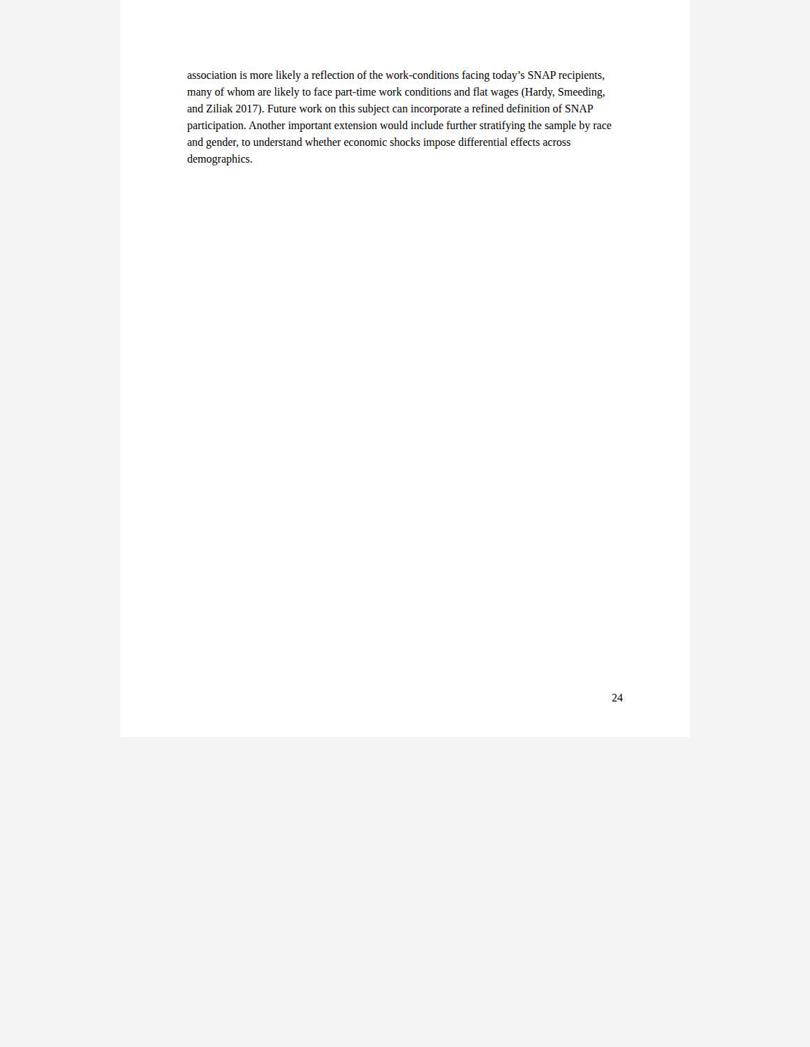association is more likely a reflection of the work-conditions facing today’s SNAP recipients, many of whom are likely to face part-time work conditions and flat wages (Hardy, Smeeding, and Ziliak 2017). Future work on this subject can incorporate a refined definition of SNAP participation. Another important extension would include further stratifying the sample by race and gender, to understand whether economic shocks impose differential effects across demographics.
24